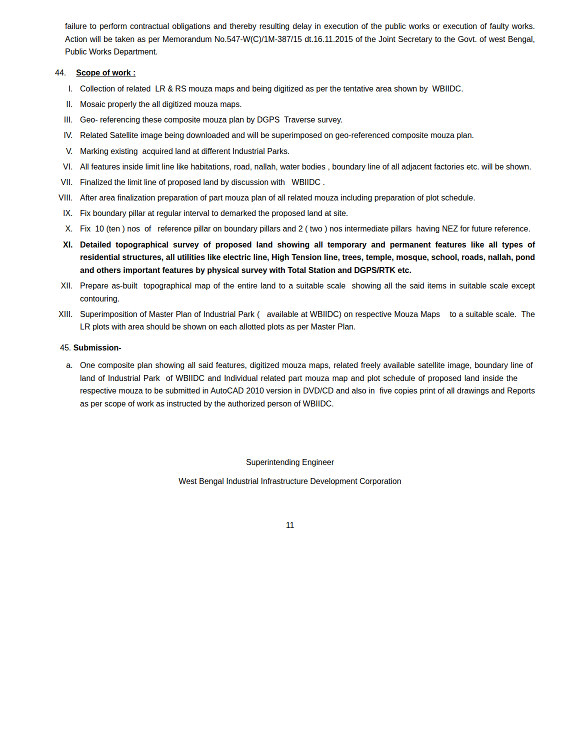failure to perform contractual obligations and thereby resulting delay in execution of the public works or execution of faulty works. Action will be taken as per Memorandum No.547-W(C)/1M-387/15 dt.16.11.2015 of the Joint Secretary to the Govt. of west Bengal, Public Works Department.
44.Scope of work :
Collection of related LR & RS mouza maps and being digitized as per the tentative area shown by WBIIDC.
Mosaic properly the all digitized mouza maps.
Geo- referencing these composite mouza plan by DGPS Traverse survey.
Related Satellite image being downloaded and will be superimposed on geo-referenced composite mouza plan.
Marking existing acquired land at different Industrial Parks.
All features inside limit line like habitations, road, nallah, water bodies , boundary line of all adjacent factories etc. will be shown.
Finalized the limit line of proposed land by discussion with WBIIDC .
After area finalization preparation of part mouza plan of all related mouza including preparation of plot schedule.
Fix boundary pillar at regular interval to demarked the proposed land at site.
Fix 10 (ten ) nos of reference pillar on boundary pillars and 2 ( two ) nos intermediate pillars having NEZ for future reference.
Detailed topographical survey of proposed land showing all temporary and permanent features like all types of residential structures, all utilities like electric line, High Tension line, trees, temple, mosque, school, roads, nallah, pond and others important features by physical survey with Total Station and DGPS/RTK etc.
Prepare as-built topographical map of the entire land to a suitable scale showing all the said items in suitable scale except contouring.
Superimposition of Master Plan of Industrial Park ( available at WBIIDC) on respective Mouza Maps to a suitable scale. The LR plots with area should be shown on each allotted plots as per Master Plan.
45. Submission-
One composite plan showing all said features, digitized mouza maps, related freely available satellite image, boundary line of land of Industrial Park of WBIIDC and Individual related part mouza map and plot schedule of proposed land inside the respective mouza to be submitted in AutoCAD 2010 version in DVD/CD and also in five copies print of all drawings and Reports as per scope of work as instructed by the authorized person of WBIIDC.
Superintending Engineer
West Bengal Industrial Infrastructure Development Corporation
11